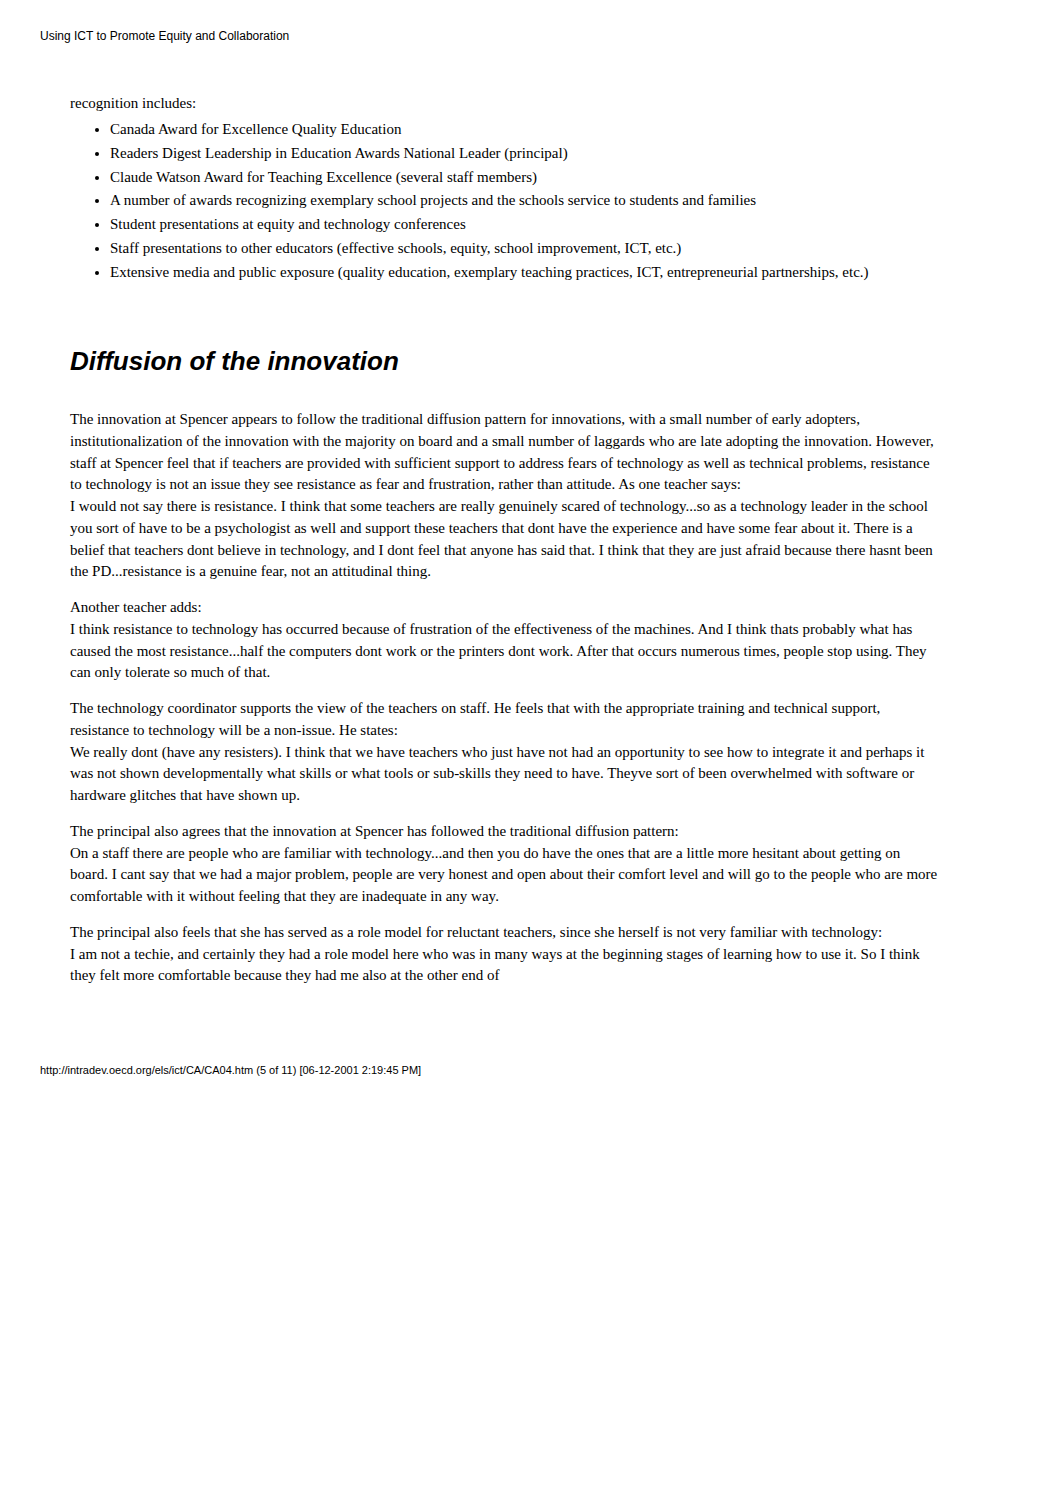Using ICT to Promote Equity and Collaboration
recognition includes:
Canada Award for Excellence Quality Education
Readers Digest Leadership in Education Awards National Leader (principal)
Claude Watson Award for Teaching Excellence (several staff members)
A number of awards recognizing exemplary school projects and the schools service to students and families
Student presentations at equity and technology conferences
Staff presentations to other educators (effective schools, equity, school improvement, ICT, etc.)
Extensive media and public exposure (quality education, exemplary teaching practices, ICT, entrepreneurial partnerships, etc.)
Diffusion of the innovation
The innovation at Spencer appears to follow the traditional diffusion pattern for innovations, with a small number of early adopters, institutionalization of the innovation with the majority on board and a small number of laggards who are late adopting the innovation. However, staff at Spencer feel that if teachers are provided with sufficient support to address fears of technology as well as technical problems, resistance to technology is not an issue they see resistance as fear and frustration, rather than attitude. As one teacher says:
I would not say there is resistance. I think that some teachers are really genuinely scared of technology...so as a technology leader in the school you sort of have to be a psychologist as well and support these teachers that dont have the experience and have some fear about it. There is a belief that teachers dont believe in technology, and I dont feel that anyone has said that. I think that they are just afraid because there hasnt been the PD...resistance is a genuine fear, not an attitudinal thing.
Another teacher adds:
I think resistance to technology has occurred because of frustration of the effectiveness of the machines. And I think thats probably what has caused the most resistance...half the computers dont work or the printers dont work. After that occurs numerous times, people stop using. They can only tolerate so much of that.
The technology coordinator supports the view of the teachers on staff. He feels that with the appropriate training and technical support, resistance to technology will be a non-issue. He states:
We really dont (have any resisters). I think that we have teachers who just have not had an opportunity to see how to integrate it and perhaps it was not shown developmentally what skills or what tools or sub-skills they need to have. Theyve sort of been overwhelmed with software or hardware glitches that have shown up.
The principal also agrees that the innovation at Spencer has followed the traditional diffusion pattern:
On a staff there are people who are familiar with technology...and then you do have the ones that are a little more hesitant about getting on board. I cant say that we had a major problem, people are very honest and open about their comfort level and will go to the people who are more comfortable with it without feeling that they are inadequate in any way.
The principal also feels that she has served as a role model for reluctant teachers, since she herself is not very familiar with technology:
I am not a techie, and certainly they had a role model here who was in many ways at the beginning stages of learning how to use it. So I think they felt more comfortable because they had me also at the other end of
http://intradev.oecd.org/els/ict/CA/CA04.htm (5 of 11) [06-12-2001 2:19:45 PM]